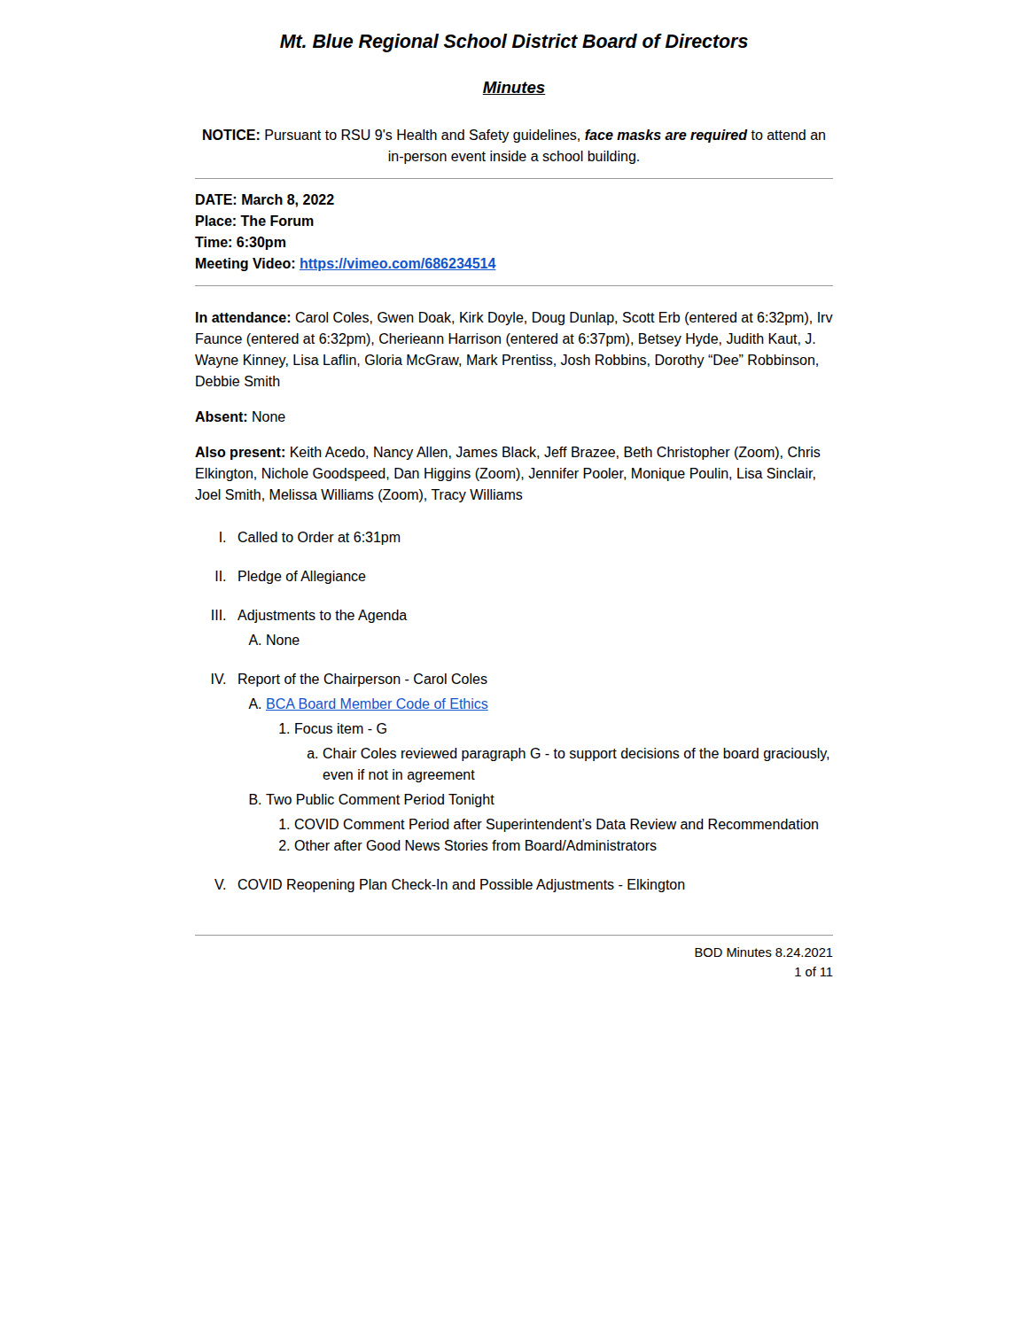Mt. Blue Regional School District Board of Directors
Minutes
NOTICE: Pursuant to RSU 9's Health and Safety guidelines, face masks are required to attend an in-person event inside a school building.
DATE: March 8, 2022
Place: The Forum
Time: 6:30pm
Meeting Video: https://vimeo.com/686234514
In attendance: Carol Coles, Gwen Doak, Kirk Doyle, Doug Dunlap, Scott Erb (entered at 6:32pm), Irv Faunce (entered at 6:32pm), Cherieann Harrison (entered at 6:37pm), Betsey Hyde, Judith Kaut, J. Wayne Kinney, Lisa Laflin, Gloria McGraw, Mark Prentiss, Josh Robbins, Dorothy “Dee” Robbinson, Debbie Smith
Absent: None
Also present: Keith Acedo, Nancy Allen, James Black, Jeff Brazee, Beth Christopher (Zoom), Chris Elkington, Nichole Goodspeed, Dan Higgins (Zoom), Jennifer Pooler, Monique Poulin, Lisa Sinclair, Joel Smith, Melissa Williams (Zoom), Tracy Williams
Called to Order at 6:31pm
Pledge of Allegiance
Adjustments to the Agenda
None
Report of the Chairperson - Carol Coles
BCA Board Member Code of Ethics
Focus item - G
Chair Coles reviewed paragraph G - to support decisions of the board graciously, even if not in agreement
Two Public Comment Period Tonight
COVID Comment Period after Superintendent’s Data Review and Recommendation
Other after Good News Stories from Board/Administrators
COVID Reopening Plan Check-In and Possible Adjustments - Elkington
BOD Minutes 8.24.2021
1 of 11